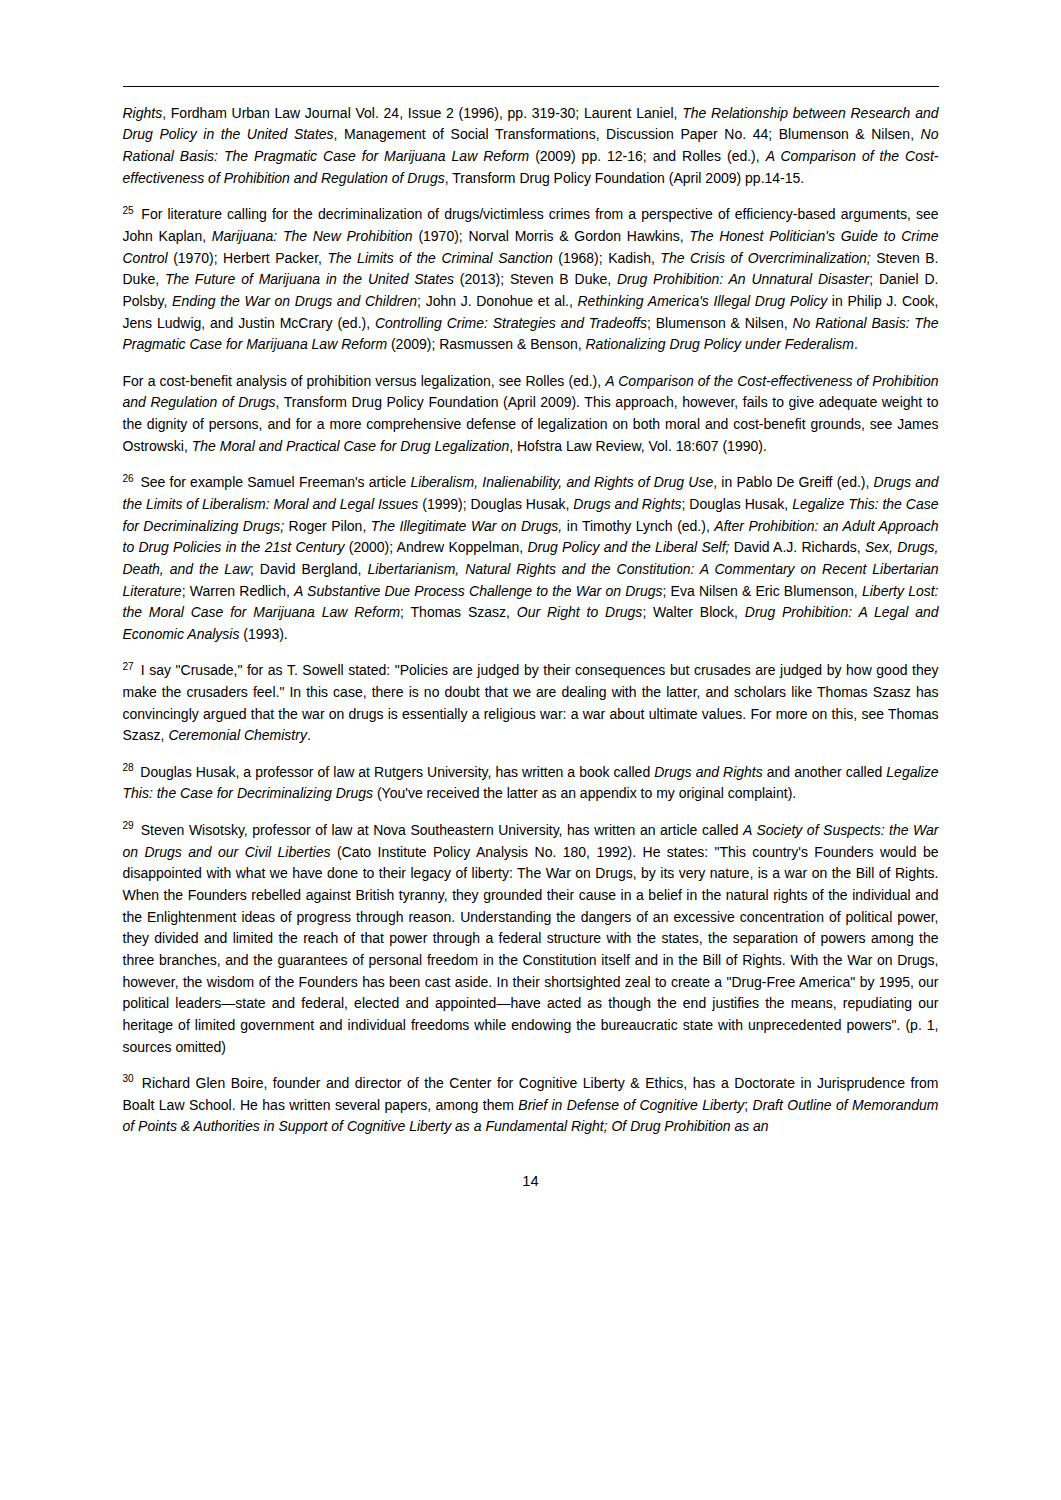Rights, Fordham Urban Law Journal Vol. 24, Issue 2 (1996), pp. 319-30; Laurent Laniel, The Relationship between Research and Drug Policy in the United States, Management of Social Transformations, Discussion Paper No. 44; Blumenson & Nilsen, No Rational Basis: The Pragmatic Case for Marijuana Law Reform (2009) pp. 12-16; and Rolles (ed.), A Comparison of the Cost-effectiveness of Prohibition and Regulation of Drugs, Transform Drug Policy Foundation (April 2009) pp.14-15.
25 For literature calling for the decriminalization of drugs/victimless crimes from a perspective of efficiency-based arguments, see John Kaplan, Marijuana: The New Prohibition (1970); Norval Morris & Gordon Hawkins, The Honest Politician's Guide to Crime Control (1970); Herbert Packer, The Limits of the Criminal Sanction (1968); Kadish, The Crisis of Overcriminalization; Steven B. Duke, The Future of Marijuana in the United States (2013); Steven B Duke, Drug Prohibition: An Unnatural Disaster; Daniel D. Polsby, Ending the War on Drugs and Children; John J. Donohue et al., Rethinking America's Illegal Drug Policy in Philip J. Cook, Jens Ludwig, and Justin McCrary (ed.), Controlling Crime: Strategies and Tradeoffs; Blumenson & Nilsen, No Rational Basis: The Pragmatic Case for Marijuana Law Reform (2009); Rasmussen & Benson, Rationalizing Drug Policy under Federalism.
For a cost-benefit analysis of prohibition versus legalization, see Rolles (ed.), A Comparison of the Cost-effectiveness of Prohibition and Regulation of Drugs, Transform Drug Policy Foundation (April 2009). This approach, however, fails to give adequate weight to the dignity of persons, and for a more comprehensive defense of legalization on both moral and cost-benefit grounds, see James Ostrowski, The Moral and Practical Case for Drug Legalization, Hofstra Law Review, Vol. 18:607 (1990).
26 See for example Samuel Freeman's article Liberalism, Inalienability, and Rights of Drug Use, in Pablo De Greiff (ed.), Drugs and the Limits of Liberalism: Moral and Legal Issues (1999); Douglas Husak, Drugs and Rights; Douglas Husak, Legalize This: the Case for Decriminalizing Drugs; Roger Pilon, The Illegitimate War on Drugs, in Timothy Lynch (ed.), After Prohibition: an Adult Approach to Drug Policies in the 21st Century (2000); Andrew Koppelman, Drug Policy and the Liberal Self; David A.J. Richards, Sex, Drugs, Death, and the Law; David Bergland, Libertarianism, Natural Rights and the Constitution: A Commentary on Recent Libertarian Literature; Warren Redlich, A Substantive Due Process Challenge to the War on Drugs; Eva Nilsen & Eric Blumenson, Liberty Lost: the Moral Case for Marijuana Law Reform; Thomas Szasz, Our Right to Drugs; Walter Block, Drug Prohibition: A Legal and Economic Analysis (1993).
27 I say "Crusade," for as T. Sowell stated: "Policies are judged by their consequences but crusades are judged by how good they make the crusaders feel." In this case, there is no doubt that we are dealing with the latter, and scholars like Thomas Szasz has convincingly argued that the war on drugs is essentially a religious war: a war about ultimate values. For more on this, see Thomas Szasz, Ceremonial Chemistry.
28 Douglas Husak, a professor of law at Rutgers University, has written a book called Drugs and Rights and another called Legalize This: the Case for Decriminalizing Drugs (You've received the latter as an appendix to my original complaint).
29 Steven Wisotsky, professor of law at Nova Southeastern University, has written an article called A Society of Suspects: the War on Drugs and our Civil Liberties (Cato Institute Policy Analysis No. 180, 1992). He states: "This country's Founders would be disappointed with what we have done to their legacy of liberty: The War on Drugs, by its very nature, is a war on the Bill of Rights. When the Founders rebelled against British tyranny, they grounded their cause in a belief in the natural rights of the individual and the Enlightenment ideas of progress through reason. Understanding the dangers of an excessive concentration of political power, they divided and limited the reach of that power through a federal structure with the states, the separation of powers among the three branches, and the guarantees of personal freedom in the Constitution itself and in the Bill of Rights. With the War on Drugs, however, the wisdom of the Founders has been cast aside. In their shortsighted zeal to create a "Drug-Free America" by 1995, our political leaders—state and federal, elected and appointed—have acted as though the end justifies the means, repudiating our heritage of limited government and individual freedoms while endowing the bureaucratic state with unprecedented powers". (p. 1, sources omitted)
30 Richard Glen Boire, founder and director of the Center for Cognitive Liberty & Ethics, has a Doctorate in Jurisprudence from Boalt Law School. He has written several papers, among them Brief in Defense of Cognitive Liberty; Draft Outline of Memorandum of Points & Authorities in Support of Cognitive Liberty as a Fundamental Right; Of Drug Prohibition as an
14